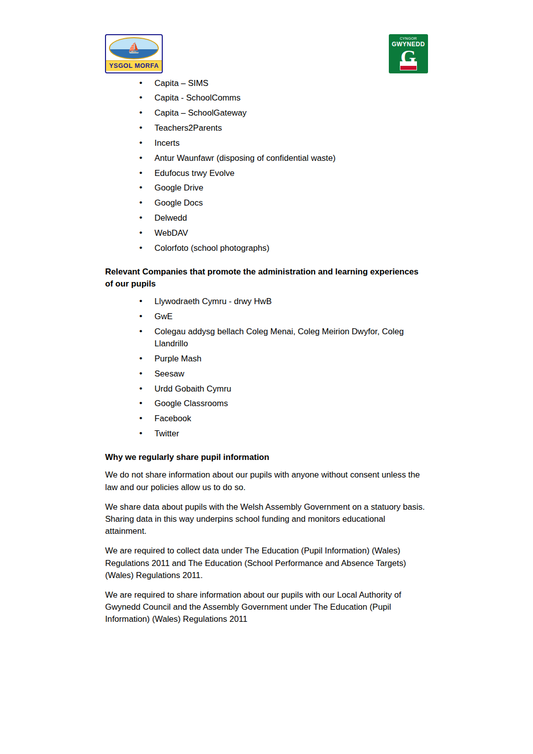⛵
YSGOL MORFA
Cyngor
GWYNEDD
G
Capita – SIMS
Capita - SchoolComms
Capita – SchoolGateway
Teachers2Parents
Incerts
Antur Waunfawr (disposing of confidential waste)
Edufocus trwy Evolve
Google Drive
Google Docs
Delwedd
WebDAV
Colorfoto (school photographs)
Relevant Companies that promote the administration and learning experiences of our pupils
Llywodraeth Cymru - drwy HwB
GwE
Colegau addysg bellach Coleg Menai, Coleg Meirion Dwyfor, Coleg Llandrillo
Purple Mash
Seesaw
Urdd Gobaith Cymru
Google Classrooms
Facebook
Twitter
Why we regularly share pupil information
We do not share information about our pupils with anyone without consent unless the law and our policies allow us to do so.
We share data about pupils with the Welsh Assembly Government on a statuory basis. Sharing data in this way underpins school funding and monitors educational attainment.
We are required to collect data under The Education (Pupil Information) (Wales) Regulations 2011 and The Education (School Performance and Absence Targets) (Wales) Regulations 2011.
We are required to share information about our pupils with our Local Authority of Gwynedd Council and the Assembly Government under The Education (Pupil Information) (Wales) Regulations 2011